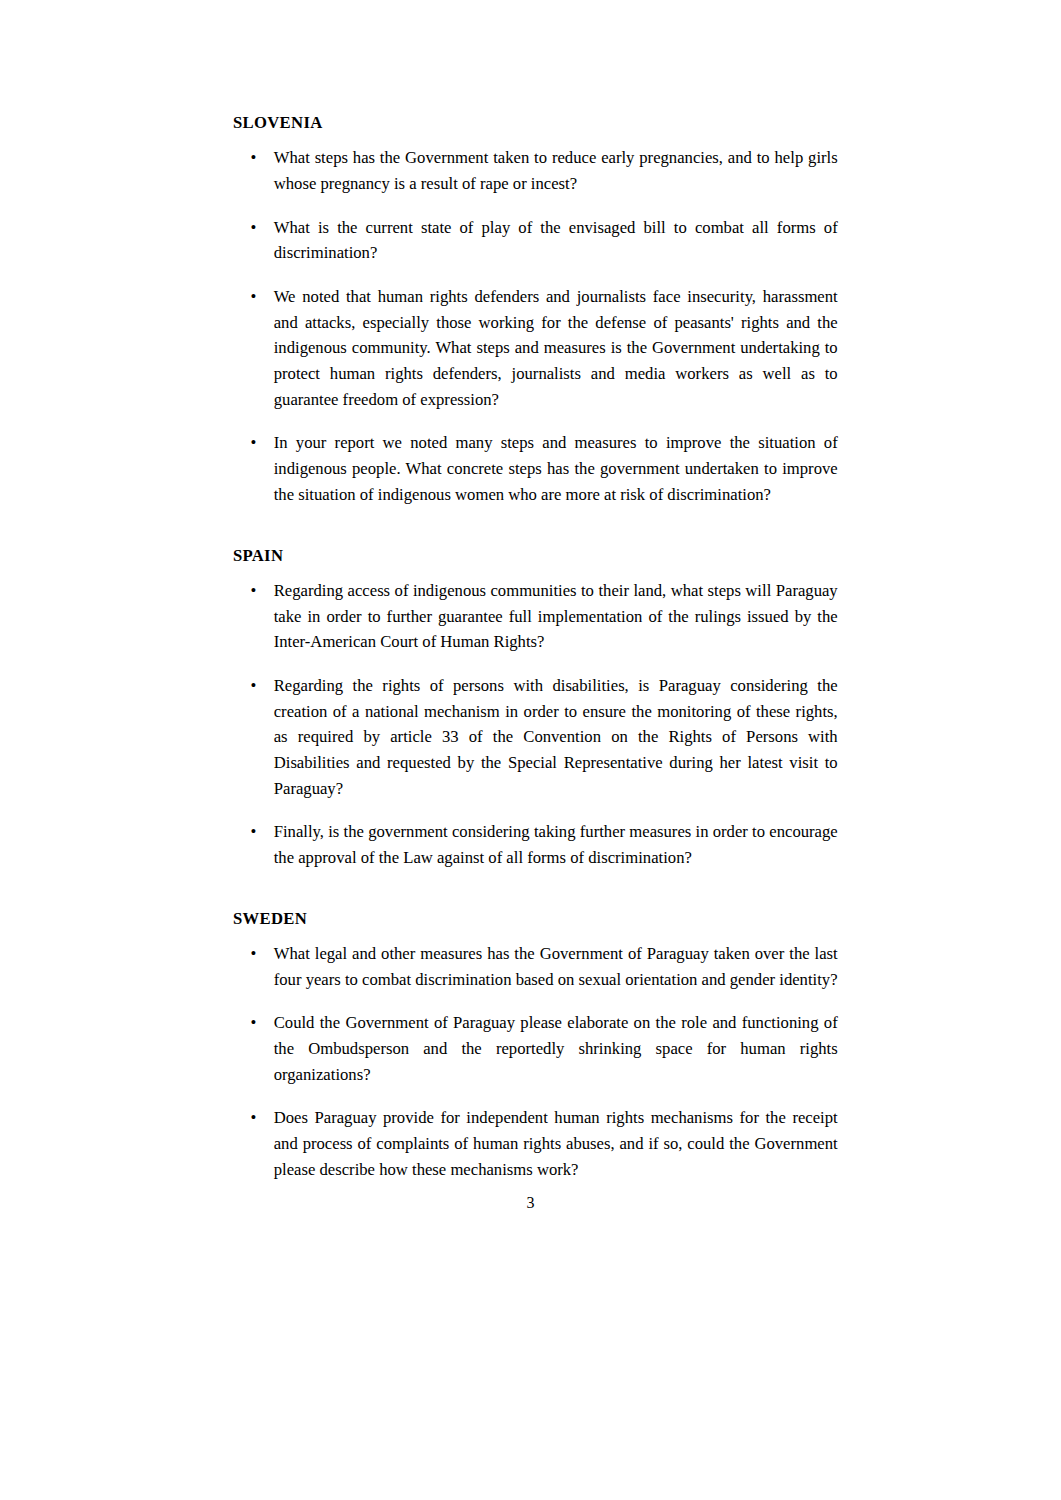SLOVENIA
What steps has the Government taken to reduce early pregnancies, and to help girls whose pregnancy is a result of rape or incest?
What is the current state of play of the envisaged bill to combat all forms of discrimination?
We noted that human rights defenders and journalists face insecurity, harassment and attacks, especially those working for the defense of peasants' rights and the indigenous community. What steps and measures is the Government undertaking to protect human rights defenders, journalists and media workers as well as to guarantee freedom of expression?
In your report we noted many steps and measures to improve the situation of indigenous people. What concrete steps has the government undertaken to improve the situation of indigenous women who are more at risk of discrimination?
SPAIN
Regarding access of indigenous communities to their land, what steps will Paraguay take in order to further guarantee full implementation of the rulings issued by the Inter-American Court of Human Rights?
Regarding the rights of persons with disabilities, is Paraguay considering the creation of a national mechanism in order to ensure the monitoring of these rights, as required by article 33 of the Convention on the Rights of Persons with Disabilities and requested by the Special Representative during her latest visit to Paraguay?
Finally, is the government considering taking further measures in order to encourage the approval of the Law against of all forms of discrimination?
SWEDEN
What legal and other measures has the Government of Paraguay taken over the last four years to combat discrimination based on sexual orientation and gender identity?
Could the Government of Paraguay please elaborate on the role and functioning of the Ombudsperson and the reportedly shrinking space for human rights organizations?
Does Paraguay provide for independent human rights mechanisms for the receipt and process of complaints of human rights abuses, and if so, could the Government please describe how these mechanisms work?
3